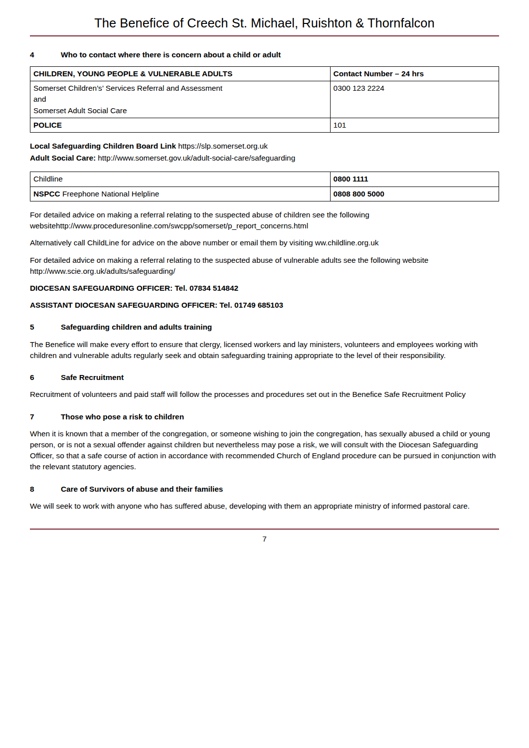The Benefice of Creech St. Michael, Ruishton & Thornfalcon
4 Who to contact where there is concern about a child or adult
| CHILDREN, YOUNG PEOPLE & VULNERABLE ADULTS | Contact Number – 24 hrs |
| --- | --- |
| Somerset Children’s’ Services Referral and Assessment and Somerset Adult Social Care | 0300 123 2224 |
| POLICE | 101 |
Local Safeguarding Children Board Link https://slp.somerset.org.uk
Adult Social Care: http://www.somerset.gov.uk/adult-social-care/safeguarding
| Childline | 0800 1111 |
| NSPCC Freephone National Helpline | 0808 800 5000 |
For detailed advice on making a referral relating to the suspected abuse of children see the following websitehttp://www.proceduresonline.com/swcpp/somerset/p_report_concerns.html
Alternatively call ChildLine for advice on the above number or email them by visiting ww.childline.org.uk
For detailed advice on making a referral relating to the suspected abuse of vulnerable adults see the following website http://www.scie.org.uk/adults/safeguarding/
DIOCESAN SAFEGUARDING OFFICER: Tel. 07834 514842
ASSISTANT DIOCESAN SAFEGUARDING OFFICER: Tel. 01749 685103
5 Safeguarding children and adults training
The Benefice will make every effort to ensure that clergy, licensed workers and lay ministers, volunteers and employees working with children and vulnerable adults regularly seek and obtain safeguarding training appropriate to the level of their responsibility.
6 Safe Recruitment
Recruitment of volunteers and paid staff will follow the processes and procedures set out in the Benefice Safe Recruitment Policy
7 Those who pose a risk to children
When it is known that a member of the congregation, or someone wishing to join the congregation, has sexually abused a child or young person, or is not a sexual offender against children but nevertheless may pose a risk, we will consult with the Diocesan Safeguarding Officer, so that a safe course of action in accordance with recommended Church of England procedure can be pursued in conjunction with the relevant statutory agencies.
8 Care of Survivors of abuse and their families
We will seek to work with anyone who has suffered abuse, developing with them an appropriate ministry of informed pastoral care.
7